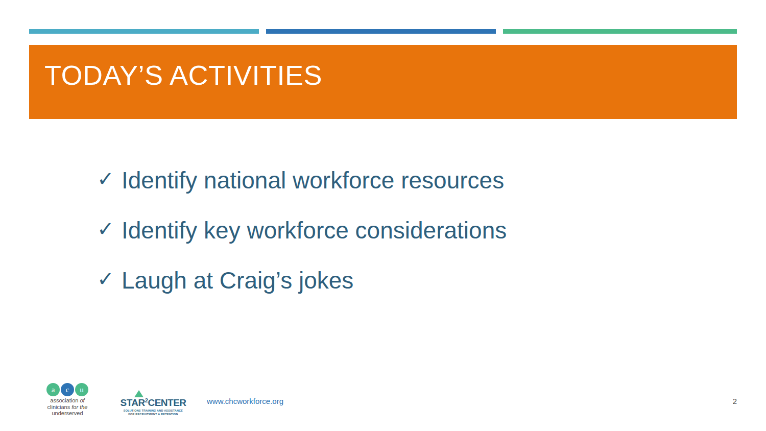TODAY’S ACTIVITIES
Identify national workforce resources
Identify key workforce considerations
Laugh at Craig’s jokes
acu
association of
clinicians for the
underserved
STAR2CENTER
SOLUTIONS TRAINING AND ASSISTANCE
FOR RECRUITMENT & RETENTION
www.chcworkforce.org
2